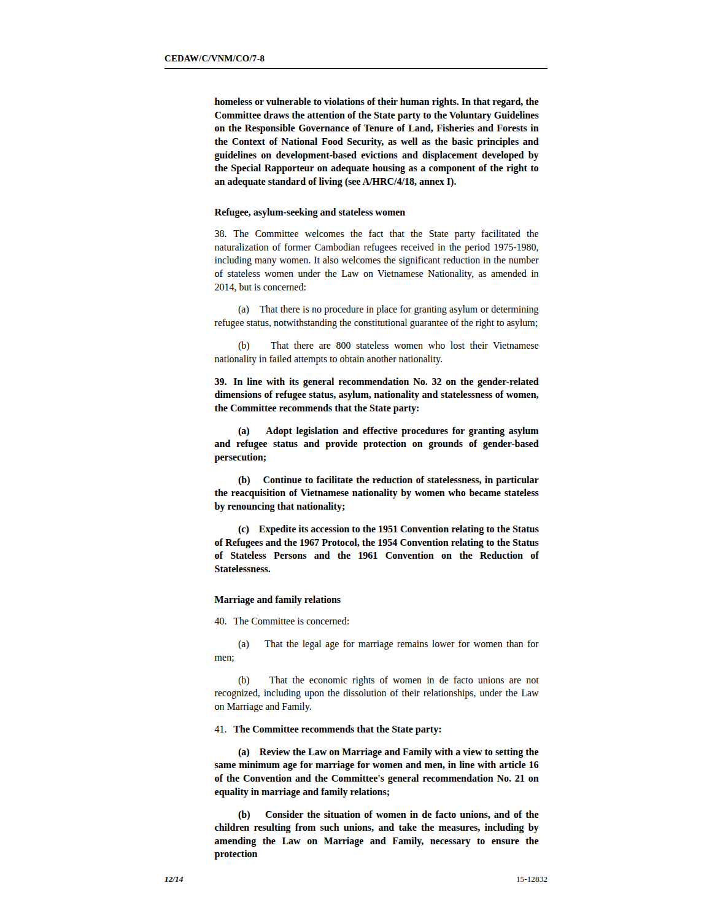CEDAW/C/VNM/CO/7-8
homeless or vulnerable to violations of their human rights. In that regard, the Committee draws the attention of the State party to the Voluntary Guidelines on the Responsible Governance of Tenure of Land, Fisheries and Forests in the Context of National Food Security, as well as the basic principles and guidelines on development-based evictions and displacement developed by the Special Rapporteur on adequate housing as a component of the right to an adequate standard of living (see A/HRC/4/18, annex I).
Refugee, asylum-seeking and stateless women
38. The Committee welcomes the fact that the State party facilitated the naturalization of former Cambodian refugees received in the period 1975-1980, including many women. It also welcomes the significant reduction in the number of stateless women under the Law on Vietnamese Nationality, as amended in 2014, but is concerned:
(a) That there is no procedure in place for granting asylum or determining refugee status, notwithstanding the constitutional guarantee of the right to asylum;
(b) That there are 800 stateless women who lost their Vietnamese nationality in failed attempts to obtain another nationality.
39. In line with its general recommendation No. 32 on the gender-related dimensions of refugee status, asylum, nationality and statelessness of women, the Committee recommends that the State party:
(a) Adopt legislation and effective procedures for granting asylum and refugee status and provide protection on grounds of gender-based persecution;
(b) Continue to facilitate the reduction of statelessness, in particular the reacquisition of Vietnamese nationality by women who became stateless by renouncing that nationality;
(c) Expedite its accession to the 1951 Convention relating to the Status of Refugees and the 1967 Protocol, the 1954 Convention relating to the Status of Stateless Persons and the 1961 Convention on the Reduction of Statelessness.
Marriage and family relations
40. The Committee is concerned:
(a) That the legal age for marriage remains lower for women than for men;
(b) That the economic rights of women in de facto unions are not recognized, including upon the dissolution of their relationships, under the Law on Marriage and Family.
41. The Committee recommends that the State party:
(a) Review the Law on Marriage and Family with a view to setting the same minimum age for marriage for women and men, in line with article 16 of the Convention and the Committee's general recommendation No. 21 on equality in marriage and family relations;
(b) Consider the situation of women in de facto unions, and of the children resulting from such unions, and take the measures, including by amending the Law on Marriage and Family, necessary to ensure the protection
12/14
15-12832